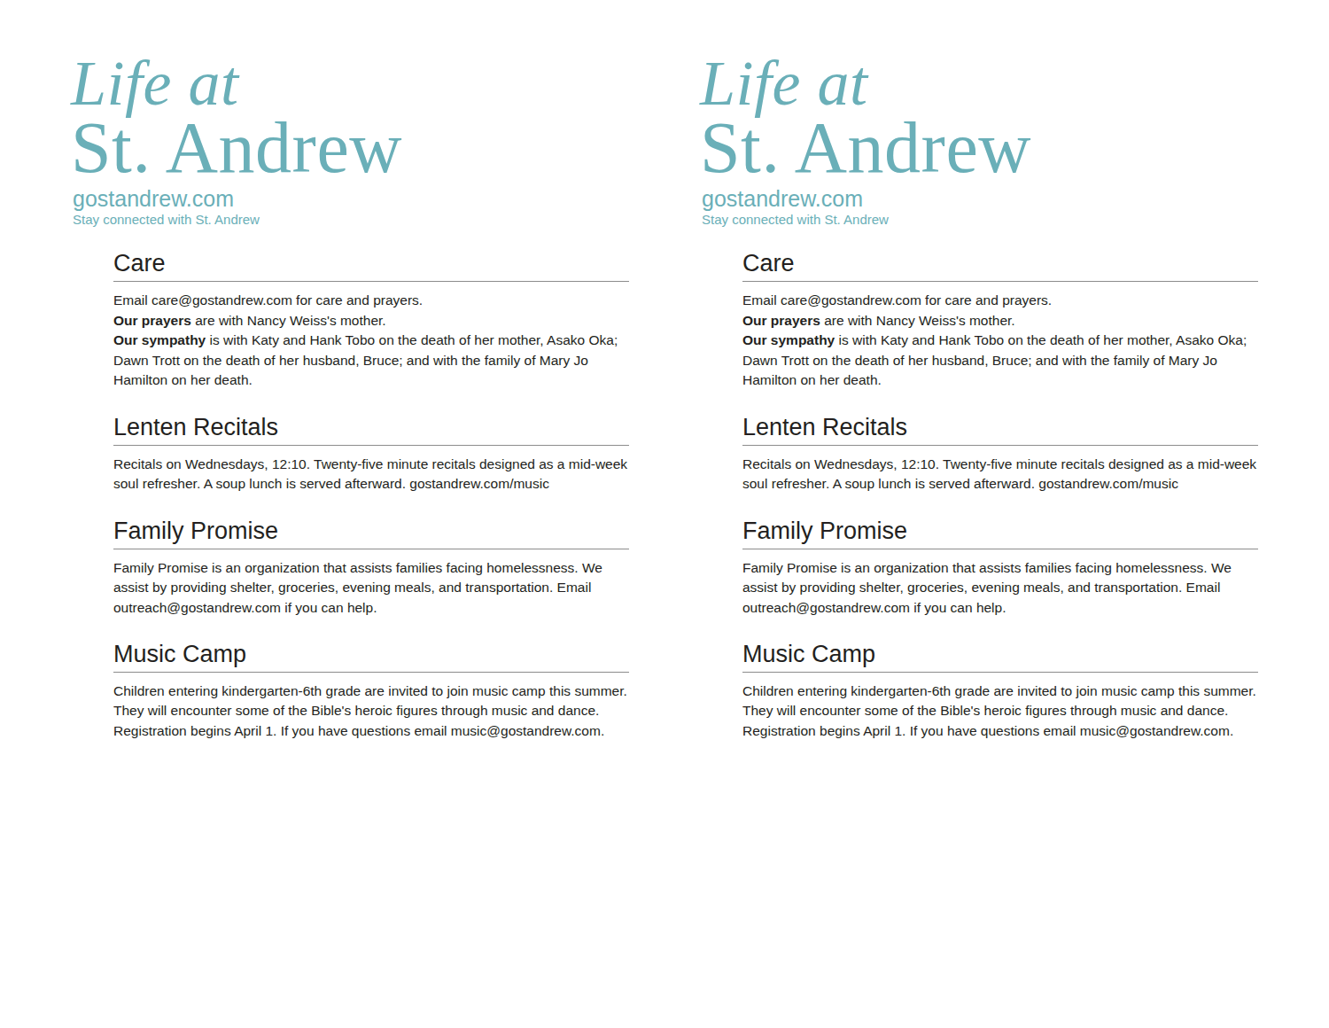Life at
St. Andrew
gostandrew.com
Stay connected with St. Andrew
Care
Email care@gostandrew.com for care and prayers.
Our prayers are with Nancy Weiss's mother.
Our sympathy is with Katy and Hank Tobo on the death of her mother, Asako Oka; Dawn Trott on the death of her husband, Bruce; and with the family of Mary Jo Hamilton on her death.
Lenten Recitals
Recitals on Wednesdays, 12:10. Twenty-five minute recitals designed as a mid-week soul refresher. A soup lunch is served afterward. gostandrew.com/music
Family Promise
Family Promise is an organization that assists families facing homelessness. We assist by providing shelter, groceries, evening meals, and transportation. Email outreach@gostandrew.com if you can help.
Music Camp
Children entering kindergarten-6th grade are invited to join music camp this summer. They will encounter some of the Bible's heroic figures through music and dance. Registration begins April 1. If you have questions email music@gostandrew.com.
Life at
St. Andrew
gostandrew.com
Stay connected with St. Andrew
Care
Email care@gostandrew.com for care and prayers.
Our prayers are with Nancy Weiss's mother.
Our sympathy is with Katy and Hank Tobo on the death of her mother, Asako Oka; Dawn Trott on the death of her husband, Bruce; and with the family of Mary Jo Hamilton on her death.
Lenten Recitals
Recitals on Wednesdays, 12:10. Twenty-five minute recitals designed as a mid-week soul refresher. A soup lunch is served afterward. gostandrew.com/music
Family Promise
Family Promise is an organization that assists families facing homelessness. We assist by providing shelter, groceries, evening meals, and transportation. Email outreach@gostandrew.com if you can help.
Music Camp
Children entering kindergarten-6th grade are invited to join music camp this summer. They will encounter some of the Bible's heroic figures through music and dance. Registration begins April 1. If you have questions email music@gostandrew.com.